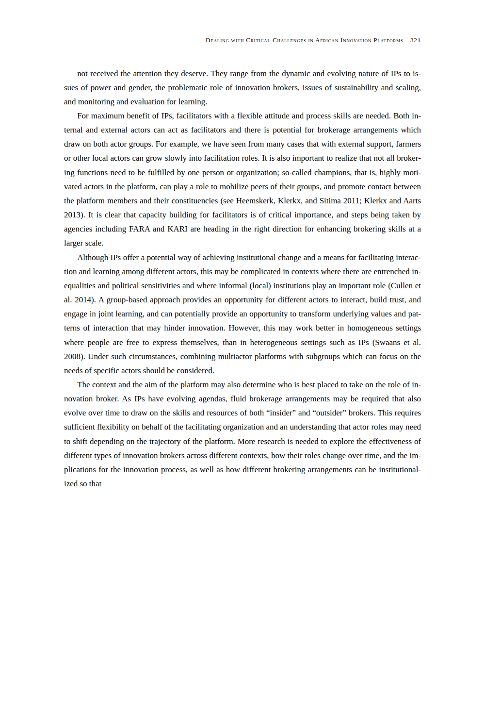Dealing with Critical Challenges in African Innovation Platforms321
not received the attention they deserve. They range from the dynamic and evolving nature of IPs to issues of power and gender, the problematic role of innovation brokers, issues of sustainability and scaling, and monitoring and evaluation for learning.
For maximum benefit of IPs, facilitators with a flexible attitude and process skills are needed. Both internal and external actors can act as facilitators and there is potential for brokerage arrangements which draw on both actor groups. For example, we have seen from many cases that with external support, farmers or other local actors can grow slowly into facilitation roles. It is also important to realize that not all brokering functions need to be fulfilled by one person or organization; so-called champions, that is, highly motivated actors in the platform, can play a role to mobilize peers of their groups, and promote contact between the platform members and their constituencies (see Heemskerk, Klerkx, and Sitima 2011; Klerkx and Aarts 2013). It is clear that capacity building for facilitators is of critical importance, and steps being taken by agencies including FARA and KARI are heading in the right direction for enhancing brokering skills at a larger scale.
Although IPs offer a potential way of achieving institutional change and a means for facilitating interaction and learning among different actors, this may be complicated in contexts where there are entrenched inequalities and political sensitivities and where informal (local) institutions play an important role (Cullen et al. 2014). A group-based approach provides an opportunity for different actors to interact, build trust, and engage in joint learning, and can potentially provide an opportunity to transform underlying values and patterns of interaction that may hinder innovation. However, this may work better in homogeneous settings where people are free to express themselves, than in heterogeneous settings such as IPs (Swaans et al. 2008). Under such circumstances, combining multiactor platforms with subgroups which can focus on the needs of specific actors should be considered.
The context and the aim of the platform may also determine who is best placed to take on the role of innovation broker. As IPs have evolving agendas, fluid brokerage arrangements may be required that also evolve over time to draw on the skills and resources of both “insider” and “outsider” brokers. This requires sufficient flexibility on behalf of the facilitating organization and an understanding that actor roles may need to shift depending on the trajectory of the platform. More research is needed to explore the effectiveness of different types of innovation brokers across different contexts, how their roles change over time, and the implications for the innovation process, as well as how different brokering arrangements can be institutionalized so that